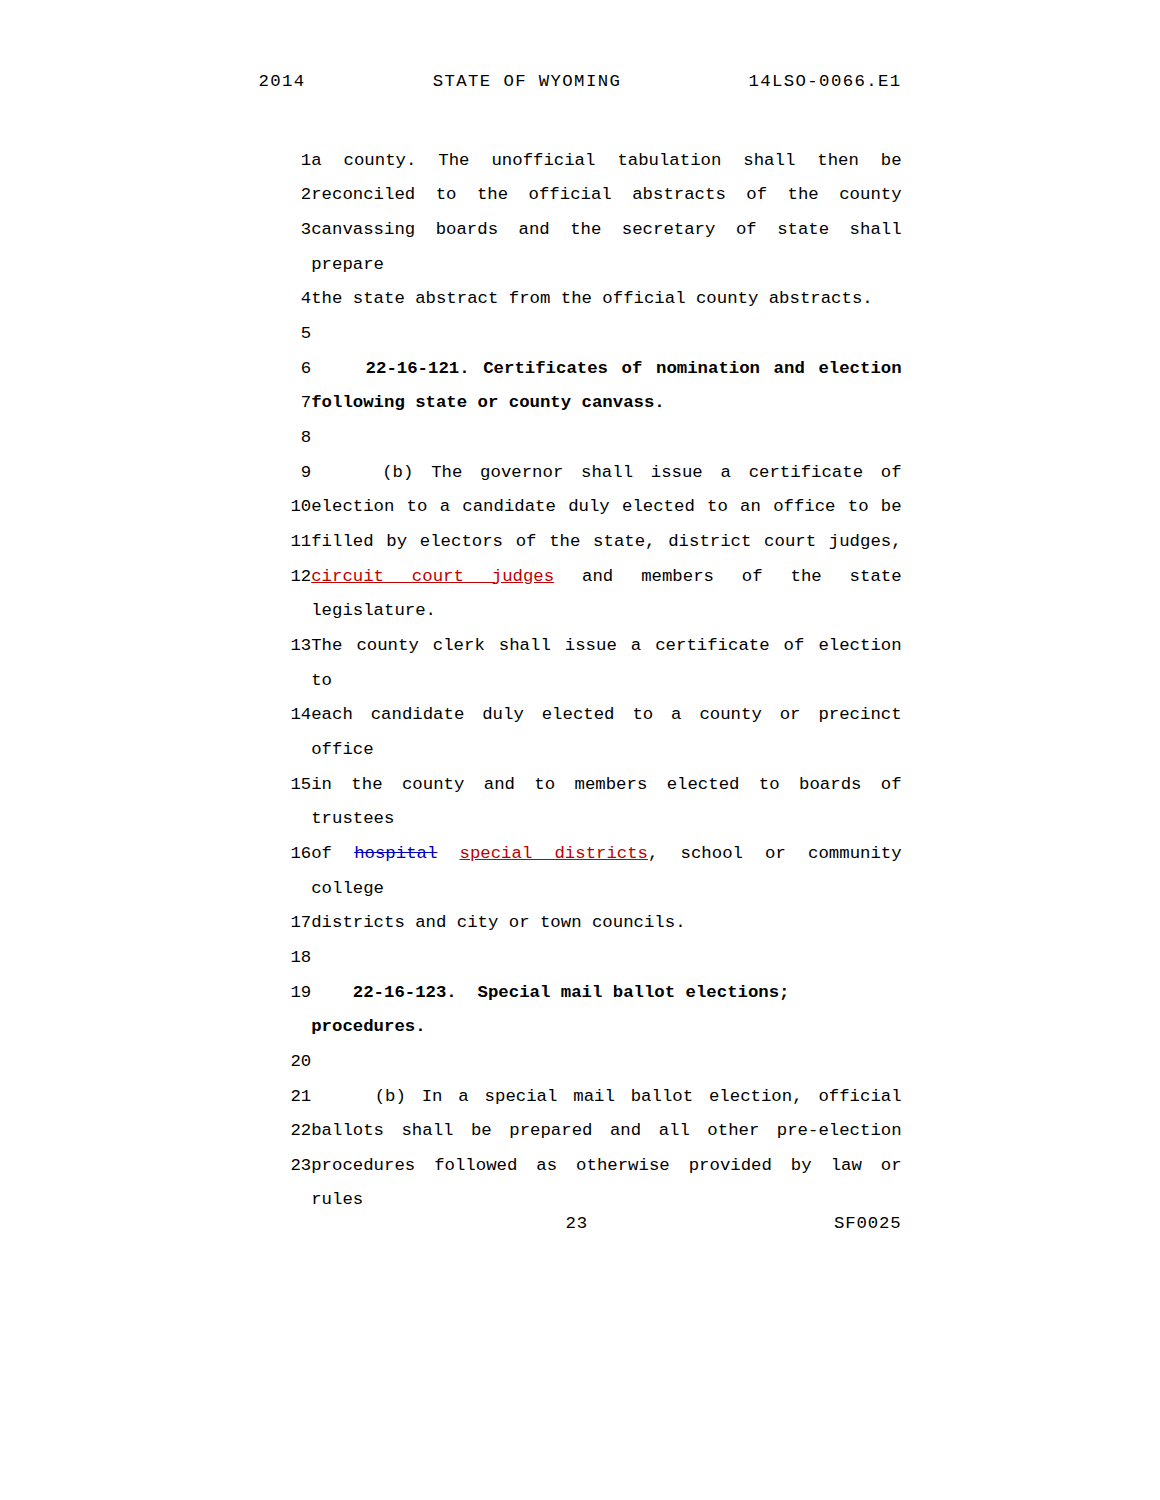2014
STATE OF WYOMING
14LSO-0066.E1
| 1 | a county. The unofficial tabulation shall then be |
| 2 | reconciled to the official abstracts of the county |
| 3 | canvassing boards and the secretary of state shall prepare |
| 4 | the state abstract from the official county abstracts. |
| 5 | |
| 6 | 22-16-121. Certificates of nomination and election |
| 7 | following state or county canvass. |
| 8 | |
| 9 | (b) The governor shall issue a certificate of |
| 10 | election to a candidate duly elected to an office to be |
| 11 | filled by electors of the state, district court judges, |
| 12 | circuit court judges and members of the state legislature. |
| 13 | The county clerk shall issue a certificate of election to |
| 14 | each candidate duly elected to a county or precinct office |
| 15 | in the county and to members elected to boards of trustees |
| 16 | of hospital special districts , school or community college |
| 17 | districts and city or town councils. |
| 18 | |
| 19 | 22-16-123. Special mail ballot elections; procedures. |
| 20 | |
| 21 | (b) In a special mail ballot election, official |
| 22 | ballots shall be prepared and all other pre-election |
| 23 | procedures followed as otherwise provided by law or rules |
23
SF0025